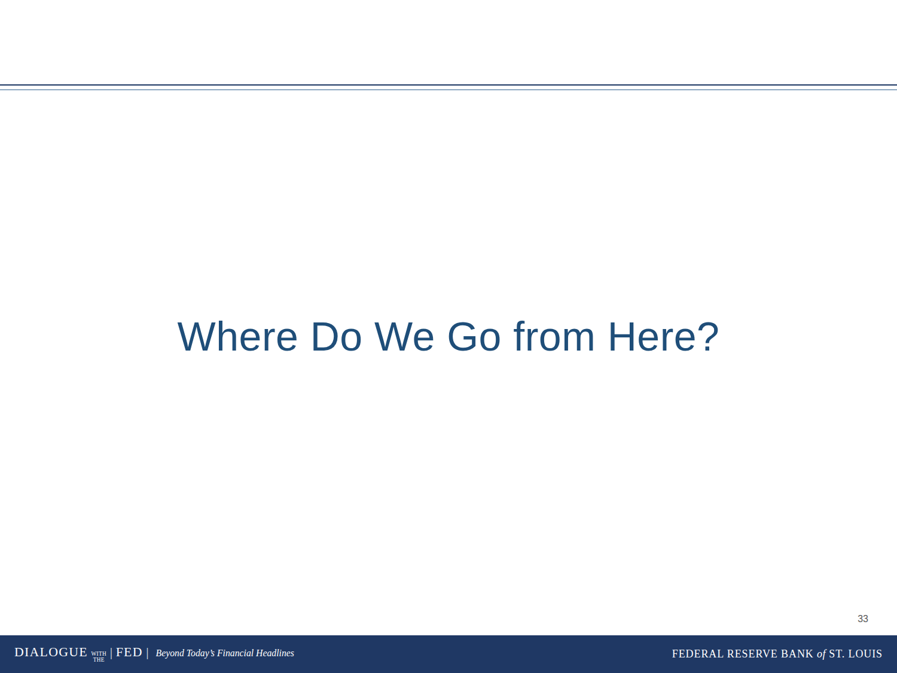Where Do We Go from Here?
33
DIALOGUE WITH THE|FED|Beyond Today’s Financial Headlines
FEDERAL RESERVE BANK of ST. LOUIS